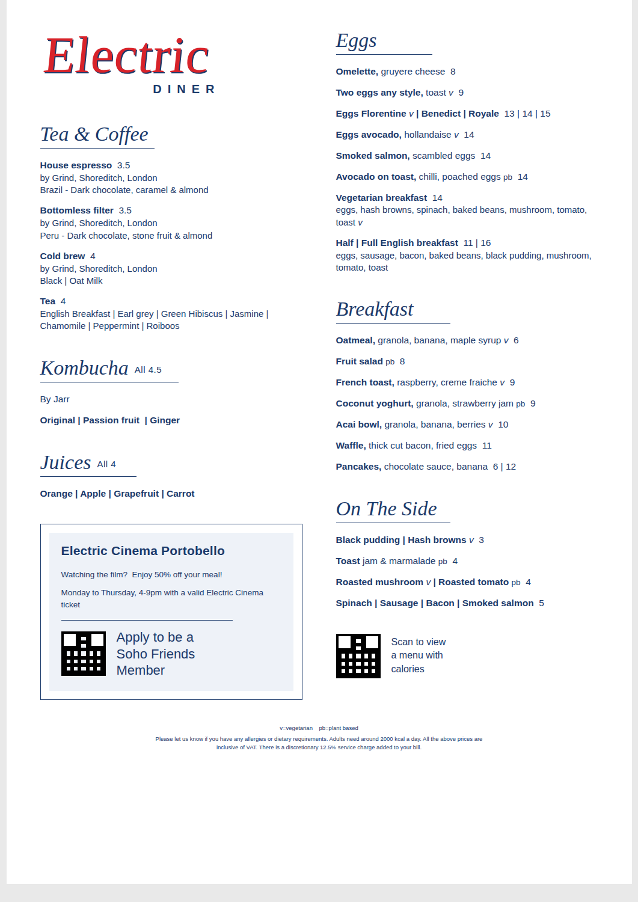Electric DINER
Tea & Coffee
House espresso 3.5 by Grind, Shoreditch, London Brazil - Dark chocolate, caramel & almond
Bottomless filter 3.5 by Grind, Shoreditch, London Peru - Dark chocolate, stone fruit & almond
Cold brew 4 by Grind, Shoreditch, London Black | Oat Milk
Tea 4 English Breakfast | Earl grey | Green Hibiscus | Jasmine | Chamomile | Peppermint | Roiboos
KombuchaAll 4.5
By Jarr
Original | Passion fruit | Ginger
JuicesAll 4
Orange | Apple | Grapefruit | Carrot
Electric Cinema Portobello
Watching the film? Enjoy 50% off your meal!
Monday to Thursday, 4-9pm with a valid Electric Cinema ticket
Apply to be a
Soho Friends
Member
Eggs
Omelette, gruyere cheese 8
Two eggs any style, toast v 9
Eggs Florentine v | Benedict | Royale 13 | 14 | 15
Eggs avocado, hollandaise v 14
Smoked salmon, scambled eggs 14
Avocado on toast, chilli, poached eggs pb 14
Vegetarian breakfast 14 eggs, hash browns, spinach, baked beans, mushroom, tomato, toast v
Half | Full English breakfast 11 | 16 eggs, sausage, bacon, baked beans, black pudding, mushroom, tomato, toast
Breakfast
Oatmeal, granola, banana, maple syrup v 6
Fruit salad pb 8
French toast, raspberry, creme fraiche v 9
Coconut yoghurt, granola, strawberry jam pb 9
Acai bowl, granola, banana, berries v 10
Waffle, thick cut bacon, fried eggs 11
Pancakes, chocolate sauce, banana 6 | 12
On The Side
Black pudding | Hash browns v 3
Toast jam & marmalade pb 4
Roasted mushroom v | Roasted tomato pb 4
Spinach | Sausage | Bacon | Smoked salmon 5
Scan to view
a menu with
calories
v=vegetarian pb=plant based
Please let us know if you have any allergies or dietary requirements. Adults need around 2000 kcal a day. All the above prices are
inclusive of VAT. There is a discretionary 12.5% service charge added to your bill.